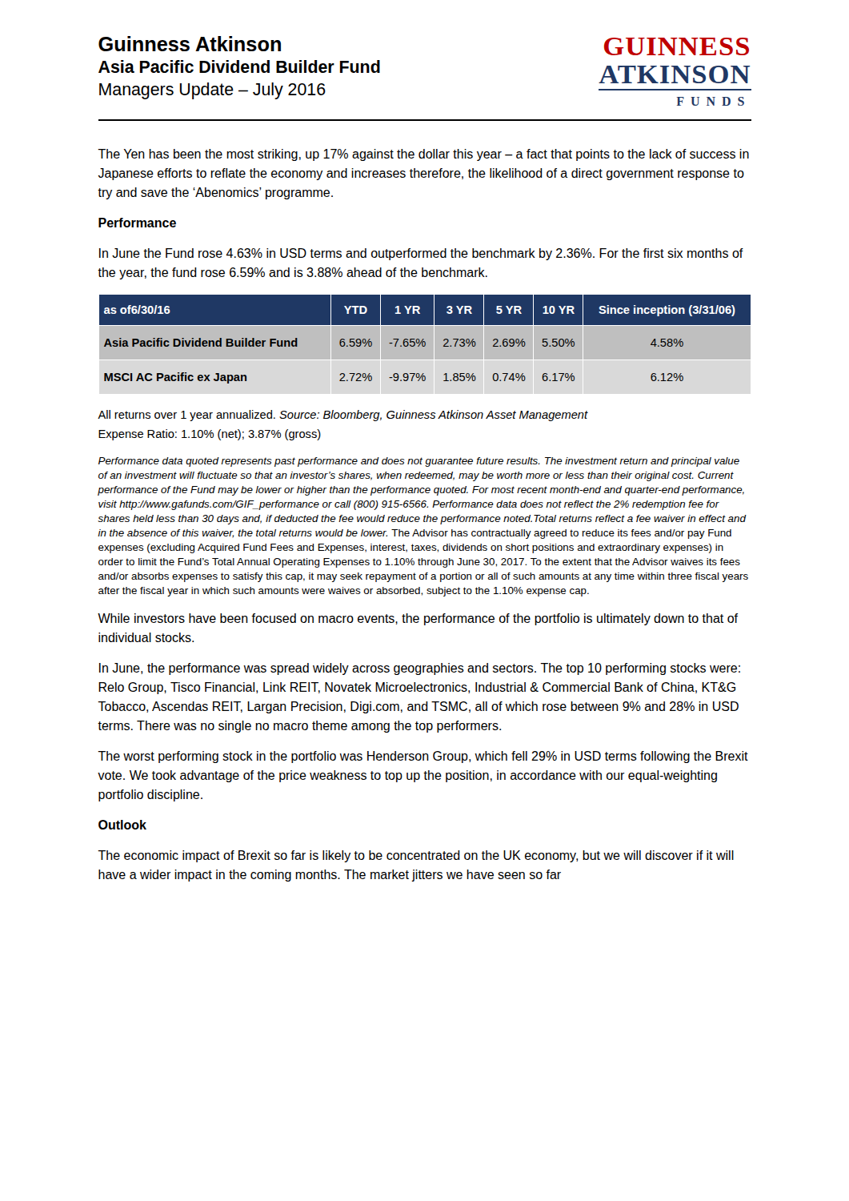Guinness Atkinson
Asia Pacific Dividend Builder Fund
Managers Update – July 2016
GUINNESS
ATKINSON
FUNDS
The Yen has been the most striking, up 17% against the dollar this year – a fact that points to the lack of success in Japanese efforts to reflate the economy and increases therefore, the likelihood of a direct government response to try and save the ‘Abenomics’ programme.
Performance
In June the Fund rose 4.63% in USD terms and outperformed the benchmark by 2.36%. For the first six months of the year, the fund rose 6.59% and is 3.88% ahead of the benchmark.
| as of6/30/16 | YTD | 1 YR | 3 YR | 5 YR | 10 YR | Since inception (3/31/06) |
| --- | --- | --- | --- | --- | --- | --- |
| Asia Pacific Dividend Builder Fund | 6.59% | -7.65% | 2.73% | 2.69% | 5.50% | 4.58% |
| MSCI AC Pacific ex Japan | 2.72% | -9.97% | 1.85% | 0.74% | 6.17% | 6.12% |
All returns over 1 year annualized. Source: Bloomberg, Guinness Atkinson Asset Management
Expense Ratio: 1.10% (net); 3.87% (gross)
Performance data quoted represents past performance and does not guarantee future results. The investment return and principal value of an investment will fluctuate so that an investor’s shares, when redeemed, may be worth more or less than their original cost. Current performance of the Fund may be lower or higher than the performance quoted. For most recent month-end and quarter-end performance, visit http://www.gafunds.com/GIF_performance or call (800) 915-6566. Performance data does not reflect the 2% redemption fee for shares held less than 30 days and, if deducted the fee would reduce the performance noted.Total returns reflect a fee waiver in effect and in the absence of this waiver, the total returns would be lower. The Advisor has contractually agreed to reduce its fees and/or pay Fund expenses (excluding Acquired Fund Fees and Expenses, interest, taxes, dividends on short positions and extraordinary expenses) in order to limit the Fund’s Total Annual Operating Expenses to 1.10% through June 30, 2017. To the extent that the Advisor waives its fees and/or absorbs expenses to satisfy this cap, it may seek repayment of a portion or all of such amounts at any time within three fiscal years after the fiscal year in which such amounts were waives or absorbed, subject to the 1.10% expense cap.
While investors have been focused on macro events, the performance of the portfolio is ultimately down to that of individual stocks.
In June, the performance was spread widely across geographies and sectors. The top 10 performing stocks were: Relo Group, Tisco Financial, Link REIT, Novatek Microelectronics, Industrial & Commercial Bank of China, KT&G Tobacco, Ascendas REIT, Largan Precision, Digi.com, and TSMC, all of which rose between 9% and 28% in USD terms. There was no single no macro theme among the top performers.
The worst performing stock in the portfolio was Henderson Group, which fell 29% in USD terms following the Brexit vote. We took advantage of the price weakness to top up the position, in accordance with our equal-weighting portfolio discipline.
Outlook
The economic impact of Brexit so far is likely to be concentrated on the UK economy, but we will discover if it will have a wider impact in the coming months. The market jitters we have seen so far